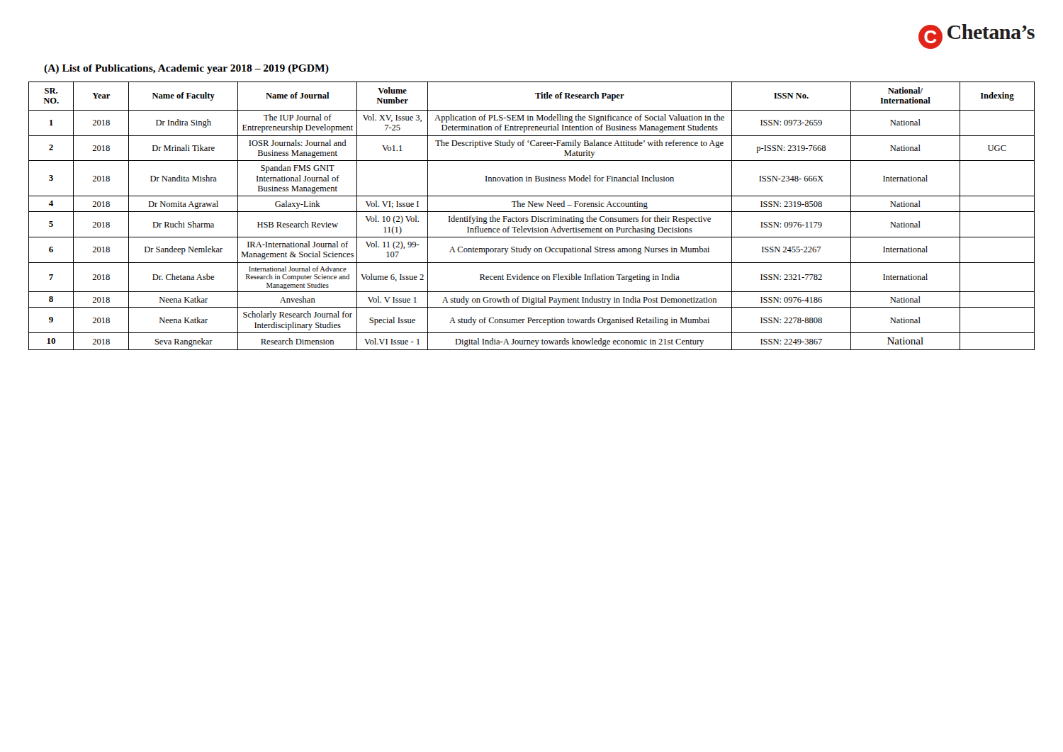CChetana’s
(A) List of Publications, Academic year 2018 – 2019 (PGDM)
| SR. NO. | Year | Name of Faculty | Name of Journal | Volume Number | Title of Research Paper | ISSN No. | National/ International | Indexing |
| --- | --- | --- | --- | --- | --- | --- | --- | --- |
| 1 | 2018 | Dr Indira Singh | The IUP Journal of Entrepreneurship Development | Vol. XV, Issue 3, 7-25 | Application of PLS-SEM in Modelling the Significance of Social Valuation in the Determination of Entrepreneurial Intention of Business Management Students | ISSN: 0973-2659 | National | |
| 2 | 2018 | Dr Mrinali Tikare | IOSR Journals: Journal and Business Management | Vo1.1 | The Descriptive Study of ‘Career-Family Balance Attitude’ with reference to Age Maturity | p-ISSN: 2319-7668 | National | UGC |
| 3 | 2018 | Dr Nandita Mishra | Spandan FMS GNIT International Journal of Business Management | | Innovation in Business Model for Financial Inclusion | ISSN-2348- 666X | International | |
| 4 | 2018 | Dr Nomita Agrawal | Galaxy-Link | Vol. VI; Issue I | The New Need – Forensic Accounting | ISSN: 2319-8508 | National | |
| 5 | 2018 | Dr Ruchi Sharma | HSB Research Review | Vol. 10 (2) Vol. 11(1) | Identifying the Factors Discriminating the Consumers for their Respective Influence of Television Advertisement on Purchasing Decisions | ISSN: 0976-1179 | National | |
| 6 | 2018 | Dr Sandeep Nemlekar | IRA-International Journal of Management & Social Sciences | Vol. 11 (2), 99-107 | A Contemporary Study on Occupational Stress among Nurses in Mumbai | ISSN 2455-2267 | International | |
| 7 | 2018 | Dr. Chetana Asbe | International Journal of Advance Research in Computer Science and Management Studies | Volume 6, Issue 2 | Recent Evidence on Flexible Inflation Targeting in India | ISSN: 2321-7782 | International | |
| 8 | 2018 | Neena Katkar | Anveshan | Vol. V Issue 1 | A study on Growth of Digital Payment Industry in India Post Demonetization | ISSN: 0976-4186 | National | |
| 9 | 2018 | Neena Katkar | Scholarly Research Journal for Interdisciplinary Studies | Special Issue | A study of Consumer Perception towards Organised Retailing in Mumbai | ISSN: 2278-8808 | National | |
| 10 | 2018 | Seva Rangnekar | Research Dimension | Vol.VI Issue - 1 | Digital India-A Journey towards knowledge economic in 21st Century | ISSN: 2249-3867 | National | |